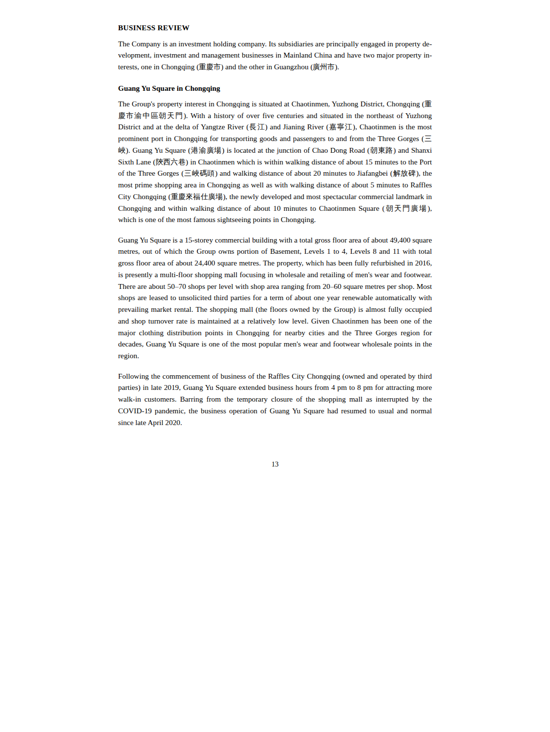Business Review
The Company is an investment holding company. Its subsidiaries are principally engaged in property development, investment and management businesses in Mainland China and have two major property interests, one in Chongqing (重慶市) and the other in Guangzhou (廣州市).
Guang Yu Square in Chongqing
The Group's property interest in Chongqing is situated at Chaotinmen, Yuzhong District, Chongqing (重慶市渝中區朝天門). With a history of over five centuries and situated in the northeast of Yuzhong District and at the delta of Yangtze River (長江) and Jianing River (嘉寧江), Chaotinmen is the most prominent port in Chongqing for transporting goods and passengers to and from the Three Gorges (三峽). Guang Yu Square (港渝廣場) is located at the junction of Chao Dong Road (朝東路) and Shanxi Sixth Lane (陝西六巷) in Chaotinmen which is within walking distance of about 15 minutes to the Port of the Three Gorges (三峽碼頭) and walking distance of about 20 minutes to Jiafangbei (解放碑), the most prime shopping area in Chongqing as well as with walking distance of about 5 minutes to Raffles City Chongqing (重慶來福仕廣場), the newly developed and most spectacular commercial landmark in Chongqing and within walking distance of about 10 minutes to Chaotinmen Square (朝天門廣場), which is one of the most famous sightseeing points in Chongqing.
Guang Yu Square is a 15-storey commercial building with a total gross floor area of about 49,400 square metres, out of which the Group owns portion of Basement, Levels 1 to 4, Levels 8 and 11 with total gross floor area of about 24,400 square metres. The property, which has been fully refurbished in 2016, is presently a multi-floor shopping mall focusing in wholesale and retailing of men's wear and footwear. There are about 50–70 shops per level with shop area ranging from 20–60 square metres per shop. Most shops are leased to unsolicited third parties for a term of about one year renewable automatically with prevailing market rental. The shopping mall (the floors owned by the Group) is almost fully occupied and shop turnover rate is maintained at a relatively low level. Given Chaotinmen has been one of the major clothing distribution points in Chongqing for nearby cities and the Three Gorges region for decades, Guang Yu Square is one of the most popular men's wear and footwear wholesale points in the region.
Following the commencement of business of the Raffles City Chongqing (owned and operated by third parties) in late 2019, Guang Yu Square extended business hours from 4 pm to 8 pm for attracting more walk-in customers. Barring from the temporary closure of the shopping mall as interrupted by the COVID-19 pandemic, the business operation of Guang Yu Square had resumed to usual and normal since late April 2020.
13